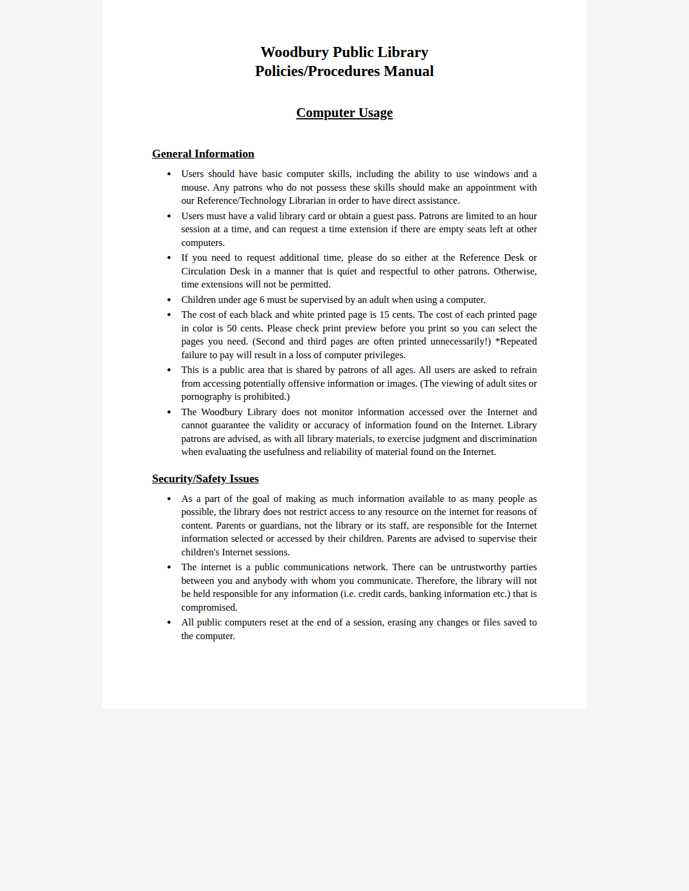Woodbury Public Library
Policies/Procedures Manual
Computer Usage
General Information
Users should have basic computer skills, including the ability to use windows and a mouse. Any patrons who do not possess these skills should make an appointment with our Reference/Technology Librarian in order to have direct assistance.
Users must have a valid library card or obtain a guest pass. Patrons are limited to an hour session at a time, and can request a time extension if there are empty seats left at other computers.
If you need to request additional time, please do so either at the Reference Desk or Circulation Desk in a manner that is quiet and respectful to other patrons. Otherwise, time extensions will not be permitted.
Children under age 6 must be supervised by an adult when using a computer.
The cost of each black and white printed page is 15 cents. The cost of each printed page in color is 50 cents. Please check print preview before you print so you can select the pages you need. (Second and third pages are often printed unnecessarily!) *Repeated failure to pay will result in a loss of computer privileges.
This is a public area that is shared by patrons of all ages. All users are asked to refrain from accessing potentially offensive information or images. (The viewing of adult sites or pornography is prohibited.)
The Woodbury Library does not monitor information accessed over the Internet and cannot guarantee the validity or accuracy of information found on the Internet. Library patrons are advised, as with all library materials, to exercise judgment and discrimination when evaluating the usefulness and reliability of material found on the Internet.
Security/Safety Issues
As a part of the goal of making as much information available to as many people as possible, the library does not restrict access to any resource on the internet for reasons of content. Parents or guardians, not the library or its staff, are responsible for the Internet information selected or accessed by their children. Parents are advised to supervise their children's Internet sessions.
The internet is a public communications network. There can be untrustworthy parties between you and anybody with whom you communicate. Therefore, the library will not be held responsible for any information (i.e. credit cards, banking information etc.) that is compromised.
All public computers reset at the end of a session, erasing any changes or files saved to the computer.